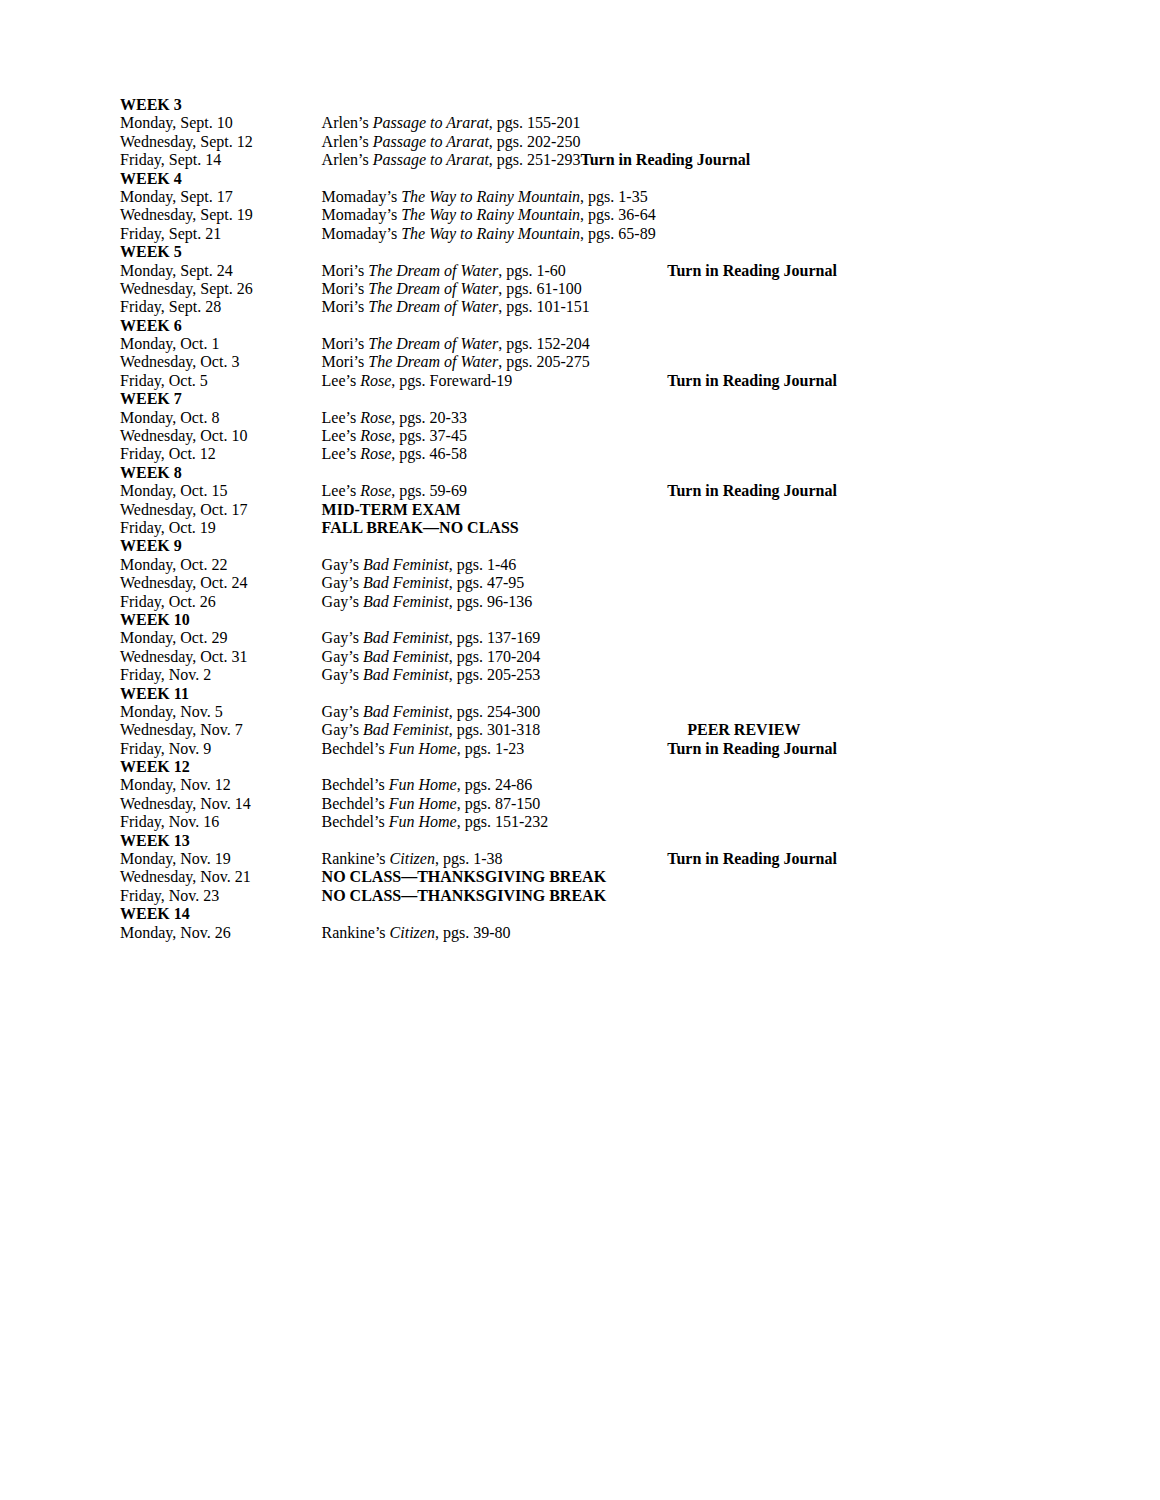WEEK 3
| Monday, Sept. 10 | Arlen’s Passage to Ararat , pgs. 155-201 | |
| Wednesday, Sept. 12 | Arlen’s Passage to Ararat , pgs. 202-250 | |
| Friday, Sept. 14 | Arlen’s Passage to Ararat , pgs. 251-293 Turn in Reading Journal |
WEEK 4
| Monday, Sept. 17 | Momaday’s The Way to Rainy Mountain , pgs. 1-35 | |
| Wednesday, Sept. 19 | Momaday’s The Way to Rainy Mountain , pgs. 36-64 | |
| Friday, Sept. 21 | Momaday’s The Way to Rainy Mountain , pgs. 65-89 | |
WEEK 5
| Monday, Sept. 24 | Mori’s The Dream of Water , pgs. 1-60 | Turn in Reading Journal |
| Wednesday, Sept. 26 | Mori’s The Dream of Water , pgs. 61-100 | |
| Friday, Sept. 28 | Mori’s The Dream of Water , pgs. 101-151 | |
WEEK 6
| Monday, Oct. 1 | Mori’s The Dream of Water , pgs. 152-204 | |
| Wednesday, Oct. 3 | Mori’s The Dream of Water , pgs. 205-275 | |
| Friday, Oct. 5 | Lee’s Rose , pgs. Foreward-19 | Turn in Reading Journal |
WEEK 7
| Monday, Oct. 8 | Lee’s Rose , pgs. 20-33 | |
| Wednesday, Oct. 10 | Lee’s Rose , pgs. 37-45 | |
| Friday, Oct. 12 | Lee’s Rose , pgs. 46-58 | |
WEEK 8
| Monday, Oct. 15 | Lee’s Rose , pgs. 59-69 | Turn in Reading Journal |
| Wednesday, Oct. 17 | MID-TERM EXAM | |
| Friday, Oct. 19 | FALL BREAK—NO CLASS | |
WEEK 9
| Monday, Oct. 22 | Gay’s Bad Feminist , pgs. 1-46 | |
| Wednesday, Oct. 24 | Gay’s Bad Feminist , pgs. 47-95 | |
| Friday, Oct. 26 | Gay’s Bad Feminist , pgs. 96-136 | |
WEEK 10
| Monday, Oct. 29 | Gay’s Bad Feminist , pgs. 137-169 | |
| Wednesday, Oct. 31 | Gay’s Bad Feminist , pgs. 170-204 | |
| Friday, Nov. 2 | Gay’s Bad Feminist , pgs. 205-253 | |
WEEK 11
| Monday, Nov. 5 | Gay’s Bad Feminist , pgs. 254-300 | |
| Wednesday, Nov. 7 | Gay’s Bad Feminist , pgs. 301-318 | PEER REVIEW |
| Friday, Nov. 9 | Bechdel’s Fun Home , pgs. 1-23 | Turn in Reading Journal |
WEEK 12
| Monday, Nov. 12 | Bechdel’s Fun Home , pgs. 24-86 | |
| Wednesday, Nov. 14 | Bechdel’s Fun Home , pgs. 87-150 | |
| Friday, Nov. 16 | Bechdel’s Fun Home , pgs. 151-232 | |
WEEK 13
| Monday, Nov. 19 | Rankine’s Citizen , pgs. 1-38 | Turn in Reading Journal |
| Wednesday, Nov. 21 | NO CLASS—THANKSGIVING BREAK |
| Friday, Nov. 23 | NO CLASS—THANKSGIVING BREAK |
WEEK 14
| Monday, Nov. 26 | Rankine’s Citizen , pgs. 39-80 | |